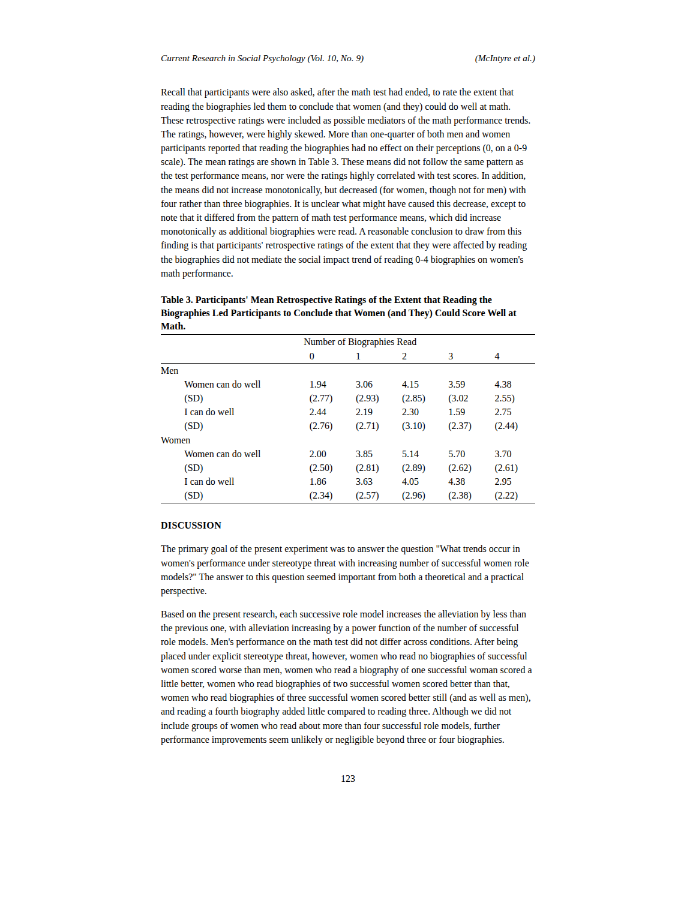Current Research in Social Psychology (Vol. 10, No. 9) (McIntyre et al.)
Recall that participants were also asked, after the math test had ended, to rate the extent that reading the biographies led them to conclude that women (and they) could do well at math. These retrospective ratings were included as possible mediators of the math performance trends. The ratings, however, were highly skewed. More than one-quarter of both men and women participants reported that reading the biographies had no effect on their perceptions (0, on a 0-9 scale). The mean ratings are shown in Table 3. These means did not follow the same pattern as the test performance means, nor were the ratings highly correlated with test scores. In addition, the means did not increase monotonically, but decreased (for women, though not for men) with four rather than three biographies. It is unclear what might have caused this decrease, except to note that it differed from the pattern of math test performance means, which did increase monotonically as additional biographies were read. A reasonable conclusion to draw from this finding is that participants' retrospective ratings of the extent that they were affected by reading the biographies did not mediate the social impact trend of reading 0-4 biographies on women's math performance.
Table 3. Participants' Mean Retrospective Ratings of the Extent that Reading the Biographies Led Participants to Conclude that Women (and They) Could Score Well at Math.
| | Number of Biographies Read |
| | 0 | 1 | 2 | 3 | 4 |
| Men | | | | | |
| | Women can do well | 1.94 | 3.06 | 4.15 | 3.59 | 4.38 |
| | (SD) | (2.77) | (2.93) | (2.85) | (3.02 | 2.55) |
| | I can do well | 2.44 | 2.19 | 2.30 | 1.59 | 2.75 |
| | (SD) | (2.76) | (2.71) | (3.10) | (2.37) | (2.44) |
| Women | | | | | |
| | Women can do well | 2.00 | 3.85 | 5.14 | 5.70 | 3.70 |
| | (SD) | (2.50) | (2.81) | (2.89) | (2.62) | (2.61) |
| | I can do well | 1.86 | 3.63 | 4.05 | 4.38 | 2.95 |
| | (SD) | (2.34) | (2.57) | (2.96) | (2.38) | (2.22) |
DISCUSSION
The primary goal of the present experiment was to answer the question "What trends occur in women's performance under stereotype threat with increasing number of successful women role models?" The answer to this question seemed important from both a theoretical and a practical perspective.
Based on the present research, each successive role model increases the alleviation by less than the previous one, with alleviation increasing by a power function of the number of successful role models. Men's performance on the math test did not differ across conditions. After being placed under explicit stereotype threat, however, women who read no biographies of successful women scored worse than men, women who read a biography of one successful woman scored a little better, women who read biographies of two successful women scored better than that, women who read biographies of three successful women scored better still (and as well as men), and reading a fourth biography added little compared to reading three. Although we did not include groups of women who read about more than four successful role models, further performance improvements seem unlikely or negligible beyond three or four biographies.
123